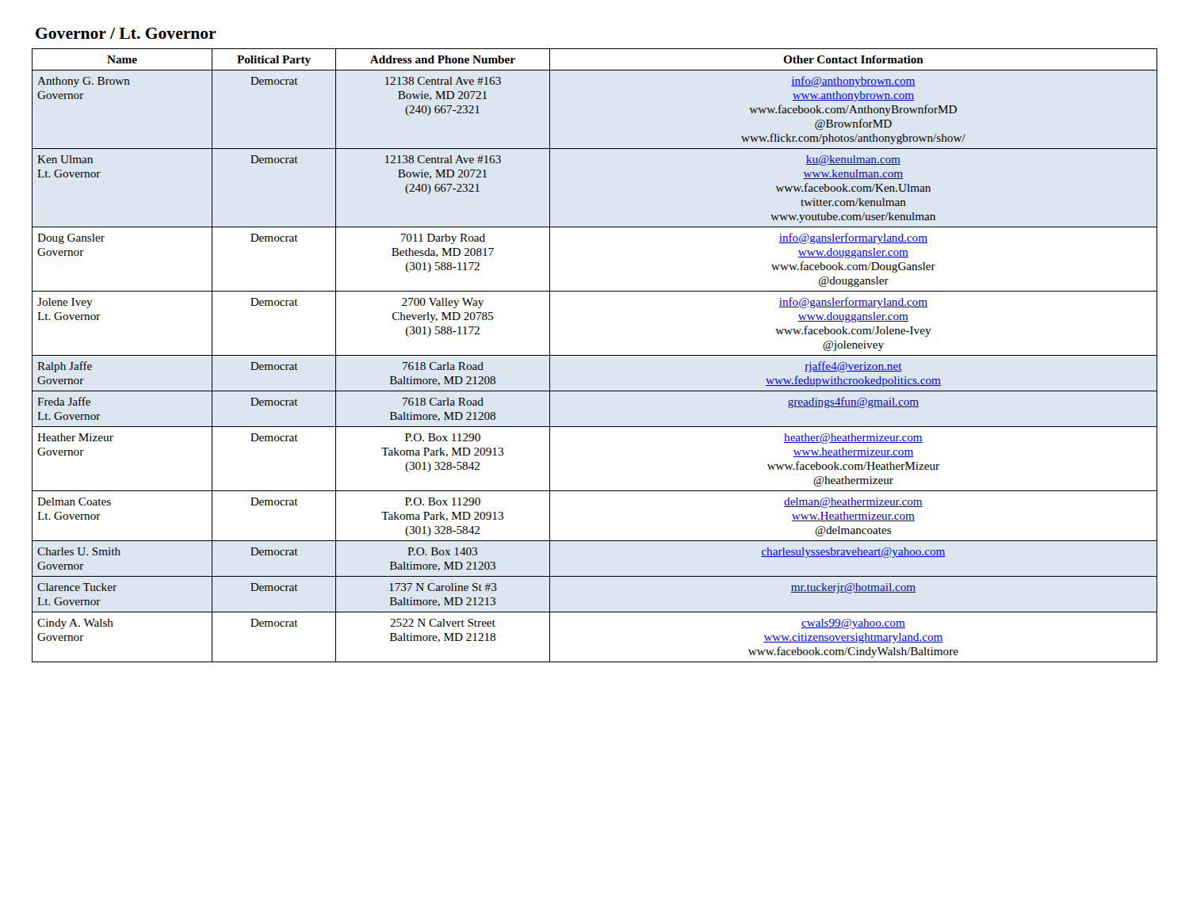Governor / Lt. Governor
| Name | Political Party | Address and Phone Number | Other Contact Information |
| --- | --- | --- | --- |
| Anthony G. Brown Governor | Democrat | 12138 Central Ave #163 Bowie, MD 20721 (240) 667-2321 | info@anthonybrown.com www.anthonybrown.com www.facebook.com/AnthonyBrownforMD @BrownforMD www.flickr.com/photos/anthonygbrown/show/ |
| Ken Ulman Lt. Governor | Democrat | 12138 Central Ave #163 Bowie, MD 20721 (240) 667-2321 | ku@kenulman.com www.kenulman.com www.facebook.com/Ken.Ulman twitter.com/kenulman www.youtube.com/user/kenulman |
| Doug Gansler Governor | Democrat | 7011 Darby Road Bethesda, MD 20817 (301) 588-1172 | info@ganslerformaryland.com www.douggansler.com www.facebook.com/DougGansler @douggansler |
| Jolene Ivey Lt. Governor | Democrat | 2700 Valley Way Cheverly, MD 20785 (301) 588-1172 | info@ganslerformaryland.com www.douggansler.com www.facebook.com/Jolene-Ivey @joleneivey |
| Ralph Jaffe Governor | Democrat | 7618 Carla Road Baltimore, MD 21208 | rjaffe4@verizon.net www.fedupwithcrookedpolitics.com |
| Freda Jaffe Lt. Governor | Democrat | 7618 Carla Road Baltimore, MD 21208 | greadings4fun@gmail.com |
| Heather Mizeur Governor | Democrat | P.O. Box 11290 Takoma Park, MD 20913 (301) 328-5842 | heather@heathermizeur.com www.heathermizeur.com www.facebook.com/HeatherMizeur @heathermizeur |
| Delman Coates Lt. Governor | Democrat | P.O. Box 11290 Takoma Park, MD 20913 (301) 328-5842 | delman@heathermizeur.com www.Heathermizeur.com @delmancoates |
| Charles U. Smith Governor | Democrat | P.O. Box 1403 Baltimore, MD 21203 | charlesulyssesbraveheart@yahoo.com |
| Clarence Tucker Lt. Governor | Democrat | 1737 N Caroline St #3 Baltimore, MD 21213 | mr.tuckerjr@hotmail.com |
| Cindy A. Walsh Governor | Democrat | 2522 N Calvert Street Baltimore, MD 21218 | cwals99@yahoo.com www.citizensoversightmaryland.com www.facebook.com/CindyWalsh/Baltimore |